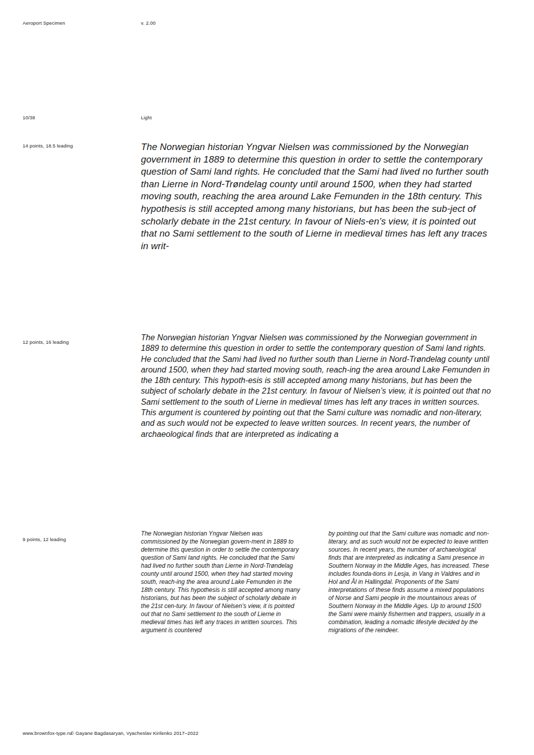Aeroport Specimen
v. 2.00
10/38
Light
14 points, 18.5 leading
12 points, 16 leading
9 points, 12 leading
The Norwegian historian Yngvar Nielsen was commissioned by the Norwegian government in 1889 to determine this question in order to settle the contemporary question of Sami land rights. He concluded that the Sami had lived no further south than Lierne in Nord-Trøndelag county until around 1500, when they had started moving south, reaching the area around Lake Femunden in the 18th century. This hypothesis is still accepted among many historians, but has been the sub⁠-⁠ject of scholarly debate in the 21st century. In favour of Niels⁠-⁠en’s view, it is pointed out that no Sami settlement to the south of Lierne in medieval times has left any traces in writ-
The Norwegian historian Yngvar Nielsen was commissioned by the Norwegian government in 1889 to determine this question in order to settle the contemporary question of Sami land rights. He concluded that the Sami had lived no further south than Lierne in Nord-Trøndelag county until around 1500, when they had started moving south, reach⁠-⁠ing the area around Lake Femunden in the 18th century. This hypoth⁠-⁠esis is still accepted among many historians, but has been the subject of scholarly debate in the 21st century. In favour of Nielsen’s view, it is pointed out that no Sami settlement to the south of Lierne in medieval times has left any traces in written sources. This argument is countered by pointing out that the Sami culture was nomadic and non-literary, and as such would not be expected to leave written sources. In recent years, the number of archaeological finds that are interpreted as indicating a
The Norwegian historian Yngvar Nielsen was commissioned by the Norwegian govern⁠-⁠ment in 1889 to determine this question in order to settle the contemporary question of Sami land rights. He concluded that the Sami had lived no further south than Lierne in Nord-Trøndelag county until around 1500, when they had started moving south, reach⁠-⁠ing the area around Lake Femunden in the 18th century. This hypothesis is still accepted among many historians, but has been the subject of scholarly debate in the 21st cen⁠-⁠tury. In favour of Nielsen’s view, it is pointed out that no Sami settlement to the south of Lierne in medieval times has left any traces in written sources. This argument is countered
by pointing out that the Sami culture was nomadic and non-literary, and as such would not be expected to leave written sources. In recent years, the number of archaeological finds that are interpreted as indicating a Sami presence in Southern Norway in the Middle Ages, has increased. These includes founda⁠-⁠tions in Lesja, in Vang in Valdres and in Hol and Ål in Hallingdal. Proponents of the Sami interpretations of these finds assume a mixed populations of Norse and Sami people in the mountainous areas of Southern Norway in the Middle Ages. Up to around 1500 the Sami were mainly fishermen and trappers, usually in a combination, leading a nomadic lifestyle decided by the migrations of the reindeer.
www.brownfox-type.ru
© Gayane Bagdasaryan, Vyacheslav Kirilenko 2017–2022